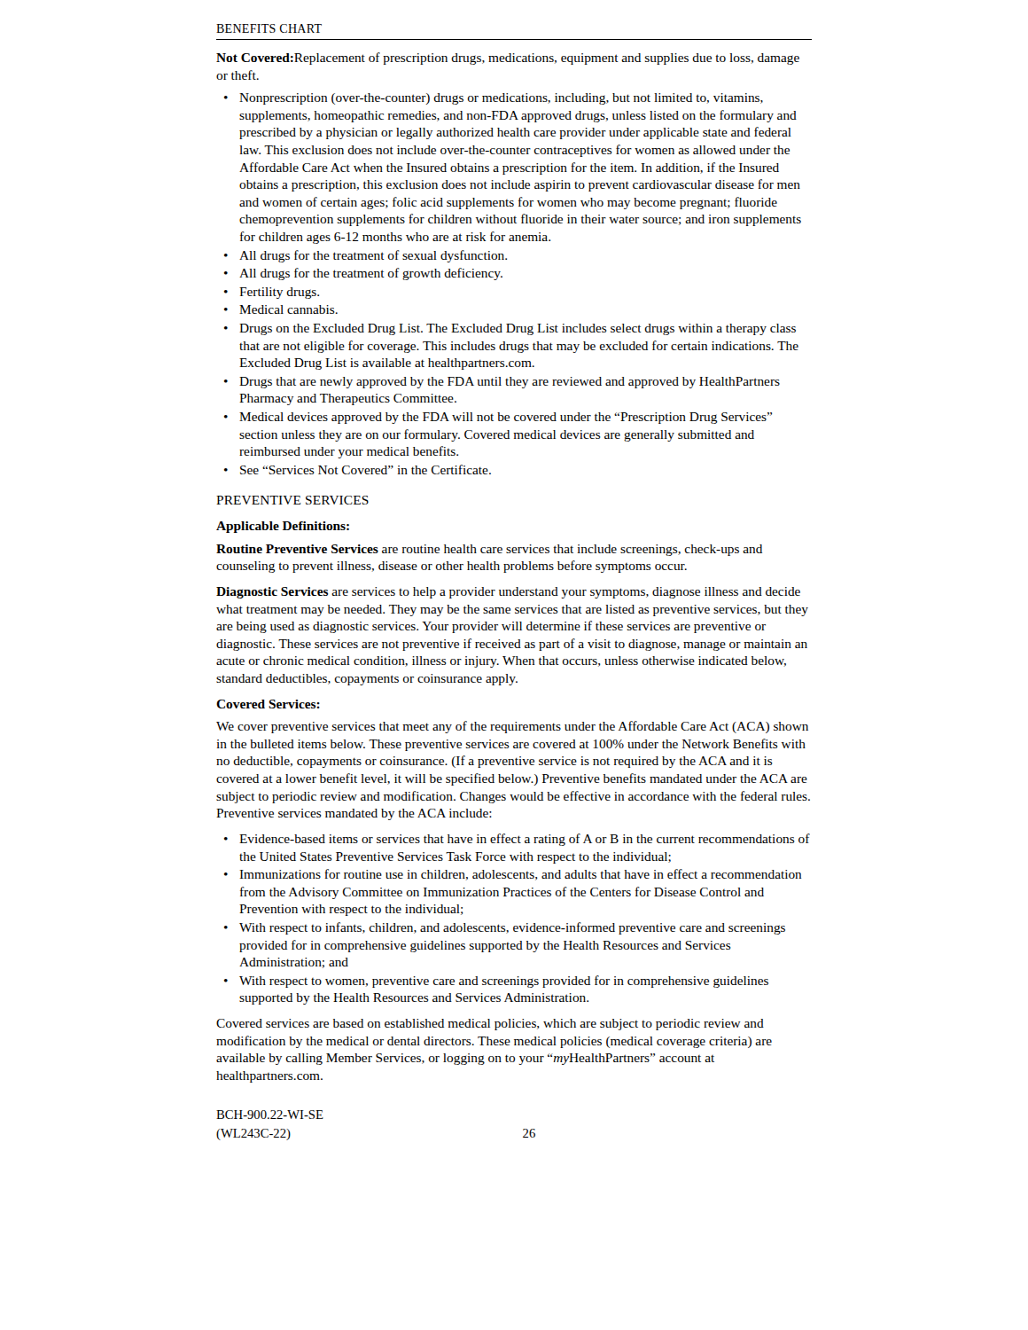BENEFITS CHART
Not Covered: Replacement of prescription drugs, medications, equipment and supplies due to loss, damage or theft.
Nonprescription (over-the-counter) drugs or medications, including, but not limited to, vitamins, supplements, homeopathic remedies, and non-FDA approved drugs, unless listed on the formulary and prescribed by a physician or legally authorized health care provider under applicable state and federal law. This exclusion does not include over-the-counter contraceptives for women as allowed under the Affordable Care Act when the Insured obtains a prescription for the item. In addition, if the Insured obtains a prescription, this exclusion does not include aspirin to prevent cardiovascular disease for men and women of certain ages; folic acid supplements for women who may become pregnant; fluoride chemoprevention supplements for children without fluoride in their water source; and iron supplements for children ages 6-12 months who are at risk for anemia.
All drugs for the treatment of sexual dysfunction.
All drugs for the treatment of growth deficiency.
Fertility drugs.
Medical cannabis.
Drugs on the Excluded Drug List. The Excluded Drug List includes select drugs within a therapy class that are not eligible for coverage. This includes drugs that may be excluded for certain indications. The Excluded Drug List is available at healthpartners.com.
Drugs that are newly approved by the FDA until they are reviewed and approved by HealthPartners Pharmacy and Therapeutics Committee.
Medical devices approved by the FDA will not be covered under the “Prescription Drug Services” section unless they are on our formulary. Covered medical devices are generally submitted and reimbursed under your medical benefits.
See “Services Not Covered” in the Certificate.
PREVENTIVE SERVICES
Applicable Definitions:
Routine Preventive Services are routine health care services that include screenings, check-ups and counseling to prevent illness, disease or other health problems before symptoms occur.
Diagnostic Services are services to help a provider understand your symptoms, diagnose illness and decide what treatment may be needed. They may be the same services that are listed as preventive services, but they are being used as diagnostic services. Your provider will determine if these services are preventive or diagnostic. These services are not preventive if received as part of a visit to diagnose, manage or maintain an acute or chronic medical condition, illness or injury. When that occurs, unless otherwise indicated below, standard deductibles, copayments or coinsurance apply.
Covered Services:
We cover preventive services that meet any of the requirements under the Affordable Care Act (ACA) shown in the bulleted items below. These preventive services are covered at 100% under the Network Benefits with no deductible, copayments or coinsurance. (If a preventive service is not required by the ACA and it is covered at a lower benefit level, it will be specified below.) Preventive benefits mandated under the ACA are subject to periodic review and modification. Changes would be effective in accordance with the federal rules. Preventive services mandated by the ACA include:
Evidence-based items or services that have in effect a rating of A or B in the current recommendations of the United States Preventive Services Task Force with respect to the individual;
Immunizations for routine use in children, adolescents, and adults that have in effect a recommendation from the Advisory Committee on Immunization Practices of the Centers for Disease Control and Prevention with respect to the individual;
With respect to infants, children, and adolescents, evidence-informed preventive care and screenings provided for in comprehensive guidelines supported by the Health Resources and Services Administration; and
With respect to women, preventive care and screenings provided for in comprehensive guidelines supported by the Health Resources and Services Administration.
Covered services are based on established medical policies, which are subject to periodic review and modification by the medical or dental directors. These medical policies (medical coverage criteria) are available by calling Member Services, or logging on to your “my HealthPartners” account at healthpartners.com.
BCH-900.22-WI-SE
(WL243C-22) 26